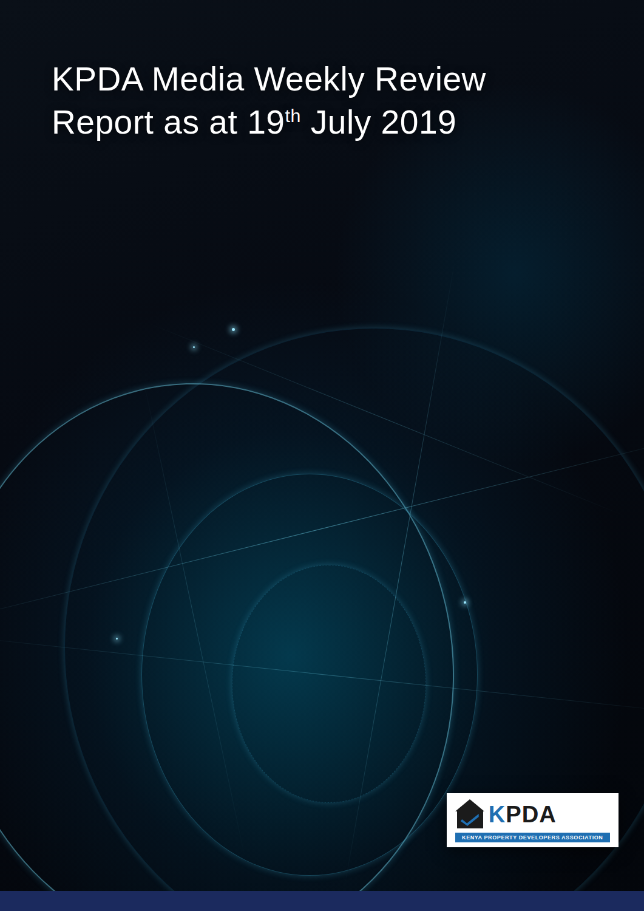KPDA Media Weekly Review Report as at 19th July 2019
KPDA
KENYA PROPERTY DEVELOPERS ASSOCIATION